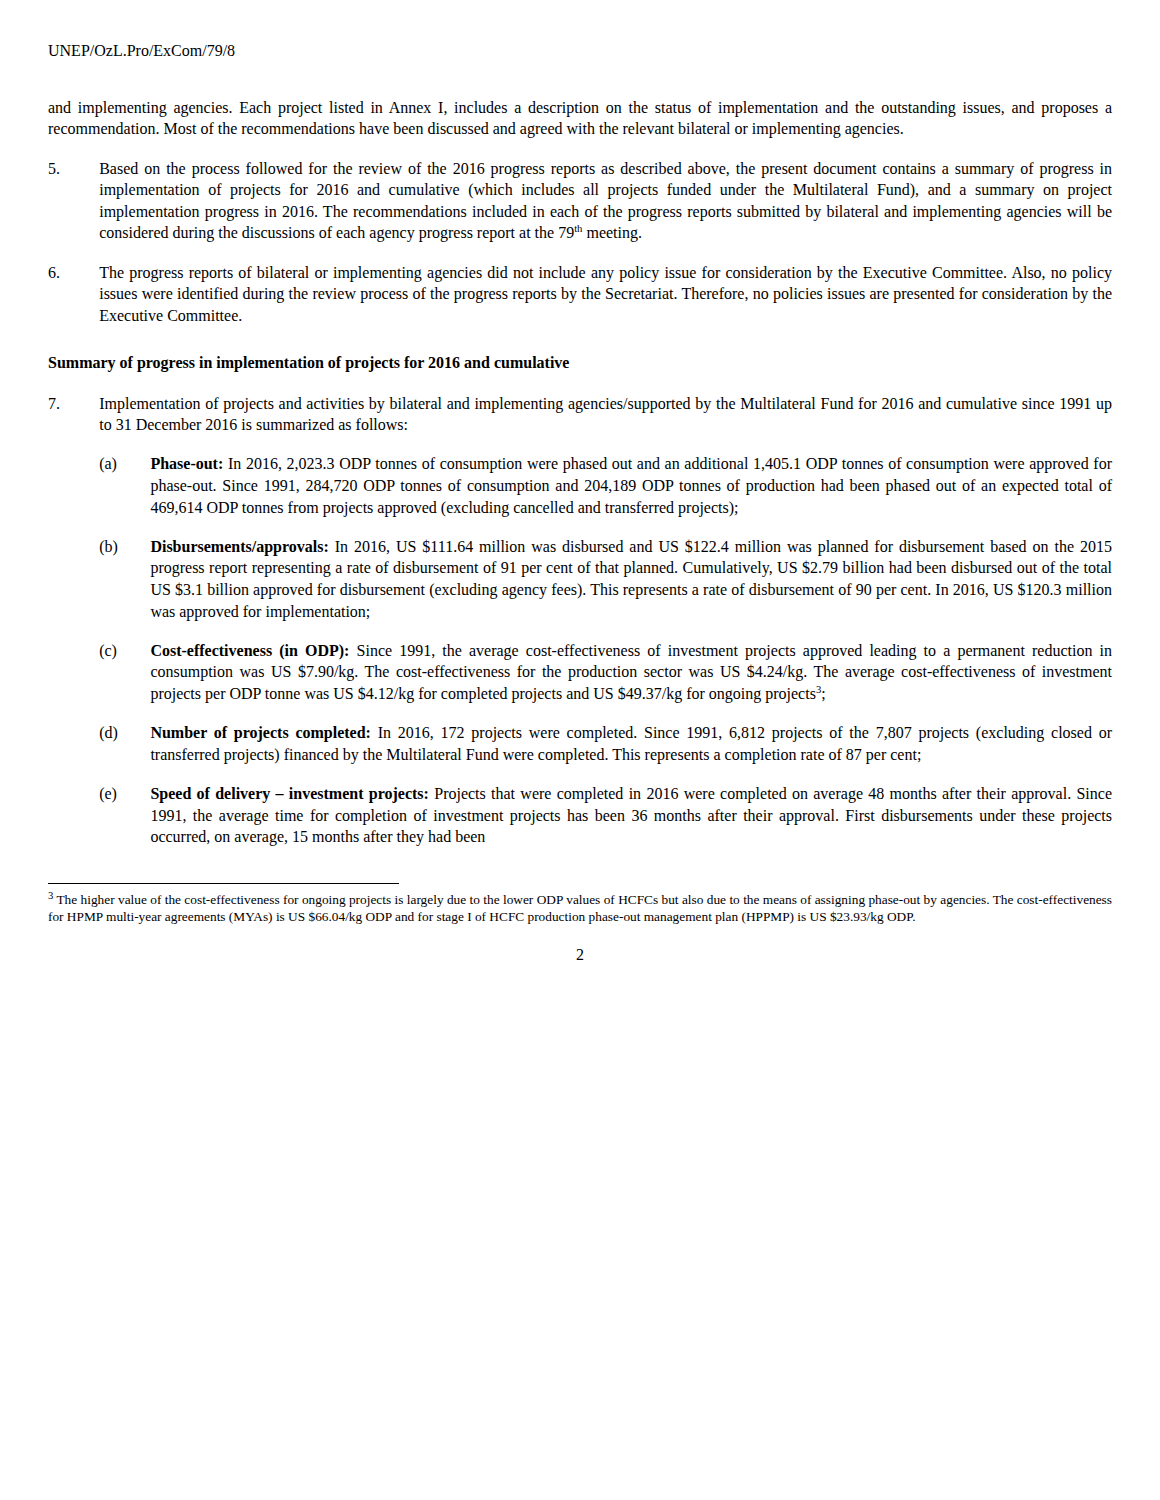UNEP/OzL.Pro/ExCom/79/8
and implementing agencies. Each project listed in Annex I, includes a description on the status of implementation and the outstanding issues, and proposes a recommendation. Most of the recommendations have been discussed and agreed with the relevant bilateral or implementing agencies.
5.
Based on the process followed for the review of the 2016 progress reports as described above, the present document contains a summary of progress in implementation of projects for 2016 and cumulative (which includes all projects funded under the Multilateral Fund), and a summary on project implementation progress in 2016. The recommendations included in each of the progress reports submitted by bilateral and implementing agencies will be considered during the discussions of each agency progress report at the 79th meeting.
6.
The progress reports of bilateral or implementing agencies did not include any policy issue for consideration by the Executive Committee. Also, no policy issues were identified during the review process of the progress reports by the Secretariat. Therefore, no policies issues are presented for consideration by the Executive Committee.
Summary of progress in implementation of projects for 2016 and cumulative
7.
Implementation of projects and activities by bilateral and implementing agencies/supported by the Multilateral Fund for 2016 and cumulative since 1991 up to 31 December 2016 is summarized as follows:
(a)
Phase-out: In 2016, 2,023.3 ODP tonnes of consumption were phased out and an additional 1,405.1 ODP tonnes of consumption were approved for phase-out. Since 1991, 284,720 ODP tonnes of consumption and 204,189 ODP tonnes of production had been phased out of an expected total of 469,614 ODP tonnes from projects approved (excluding cancelled and transferred projects);
(b)
Disbursements/approvals: In 2016, US $111.64 million was disbursed and US $122.4 million was planned for disbursement based on the 2015 progress report representing a rate of disbursement of 91 per cent of that planned. Cumulatively, US $2.79 billion had been disbursed out of the total US $3.1 billion approved for disbursement (excluding agency fees). This represents a rate of disbursement of 90 per cent. In 2016, US $120.3 million was approved for implementation;
(c)
Cost-effectiveness (in ODP): Since 1991, the average cost-effectiveness of investment projects approved leading to a permanent reduction in consumption was US $7.90/kg. The cost-effectiveness for the production sector was US $4.24/kg. The average cost-effectiveness of investment projects per ODP tonne was US $4.12/kg for completed projects and US $49.37/kg for ongoing projects3;
(d)
Number of projects completed: In 2016, 172 projects were completed. Since 1991, 6,812 projects of the 7,807 projects (excluding closed or transferred projects) financed by the Multilateral Fund were completed. This represents a completion rate of 87 per cent;
(e)
Speed of delivery – investment projects: Projects that were completed in 2016 were completed on average 48 months after their approval. Since 1991, the average time for completion of investment projects has been 36 months after their approval. First disbursements under these projects occurred, on average, 15 months after they had been
3 The higher value of the cost-effectiveness for ongoing projects is largely due to the lower ODP values of HCFCs but also due to the means of assigning phase-out by agencies. The cost-effectiveness for HPMP multi-year agreements (MYAs) is US $66.04/kg ODP and for stage I of HCFC production phase-out management plan (HPPMP) is US $23.93/kg ODP.
2